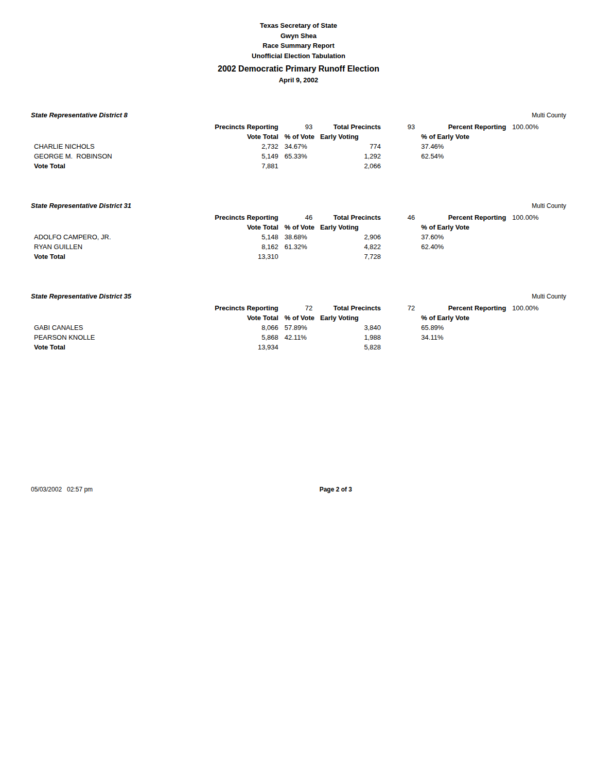Texas Secretary of State
Gwyn Shea
Race Summary Report
Unofficial Election Tabulation
2002 Democratic Primary Runoff Election
April 9, 2002
State Representative District 8 Multi County
| | Precincts Reporting | 93 | Total Precincts | 93 | Percent Reporting | 100.00% |
| | Vote Total | % of Vote Early Voting | | % of Early Vote | |
| CHARLIE NICHOLS | 2,732 | 34.67% | 774 | | 37.46% | |
| GEORGE M. ROBINSON | 5,149 | 65.33% | 1,292 | | 62.54% | |
| Vote Total | 7,881 | | 2,066 | | | |
State Representative District 31 Multi County
| | Precincts Reporting | 46 | Total Precincts | 46 | Percent Reporting | 100.00% |
| | Vote Total | % of Vote Early Voting | | % of Early Vote | |
| ADOLFO CAMPERO, JR. | 5,148 | 38.68% | 2,906 | | 37.60% | |
| RYAN GUILLEN | 8,162 | 61.32% | 4,822 | | 62.40% | |
| Vote Total | 13,310 | | 7,728 | | | |
State Representative District 35 Multi County
| | Precincts Reporting | 72 | Total Precincts | 72 | Percent Reporting | 100.00% |
| | Vote Total | % of Vote Early Voting | | % of Early Vote | |
| GABI CANALES | 8,066 | 57.89% | 3,840 | | 65.89% | |
| PEARSON KNOLLE | 5,868 | 42.11% | 1,988 | | 34.11% | |
| Vote Total | 13,934 | | 5,828 | | | |
05/03/2002 02:57 pm Page 2 of 3